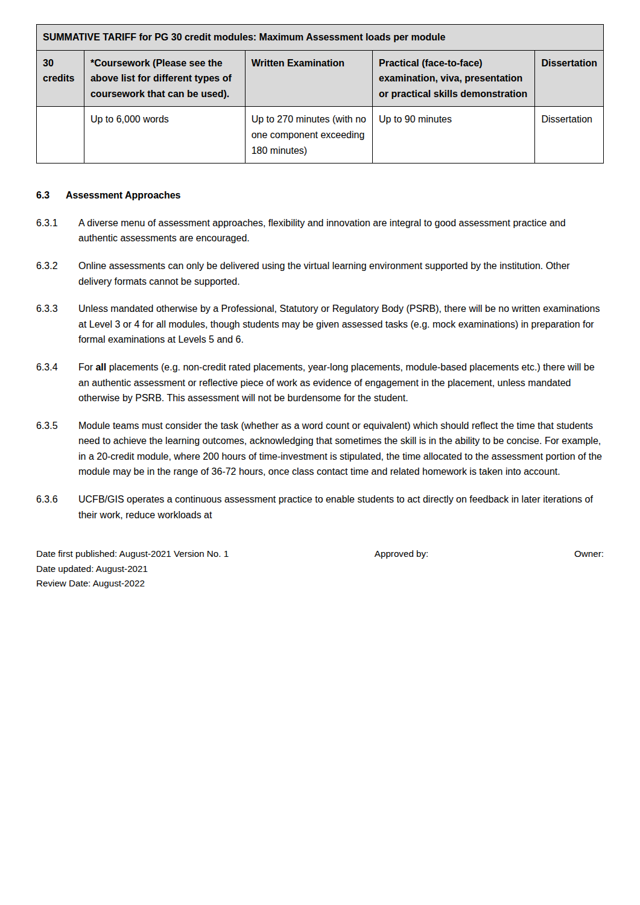| SUMMATIVE TARIFF for PG 30 credit modules: Maximum Assessment loads per module |
| 30 credits | *Coursework (Please see the above list for different types of coursework that can be used). | Written Examination | Practical (face-to-face) examination, viva, presentation or practical skills demonstration | Dissertation |
| | Up to 6,000 words | Up to 270 minutes (with no one component exceeding 180 minutes) | Up to 90 minutes | Dissertation |
6.3 Assessment Approaches
6.3.1
A diverse menu of assessment approaches, flexibility and innovation are integral to good assessment practice and authentic assessments are encouraged.
6.3.2
Online assessments can only be delivered using the virtual learning environment supported by the institution. Other delivery formats cannot be supported.
6.3.3
Unless mandated otherwise by a Professional, Statutory or Regulatory Body (PSRB), there will be no written examinations at Level 3 or 4 for all modules, though students may be given assessed tasks (e.g. mock examinations) in preparation for formal examinations at Levels 5 and 6.
6.3.4
For all placements (e.g. non-credit rated placements, year-long placements, module-based placements etc.) there will be an authentic assessment or reflective piece of work as evidence of engagement in the placement, unless mandated otherwise by PSRB. This assessment will not be burdensome for the student.
6.3.5
Module teams must consider the task (whether as a word count or equivalent) which should reflect the time that students need to achieve the learning outcomes, acknowledging that sometimes the skill is in the ability to be concise. For example, in a 20-credit module, where 200 hours of time-investment is stipulated, the time allocated to the assessment portion of the module may be in the range of 36-72 hours, once class contact time and related homework is taken into account.
6.3.6
UCFB/GIS operates a continuous assessment practice to enable students to act directly on feedback in later iterations of their work, reduce workloads at
Date first published: August-2021 Version No. 1
Approved by:
Owner:
Date updated: August-2021
Review Date: August-2022